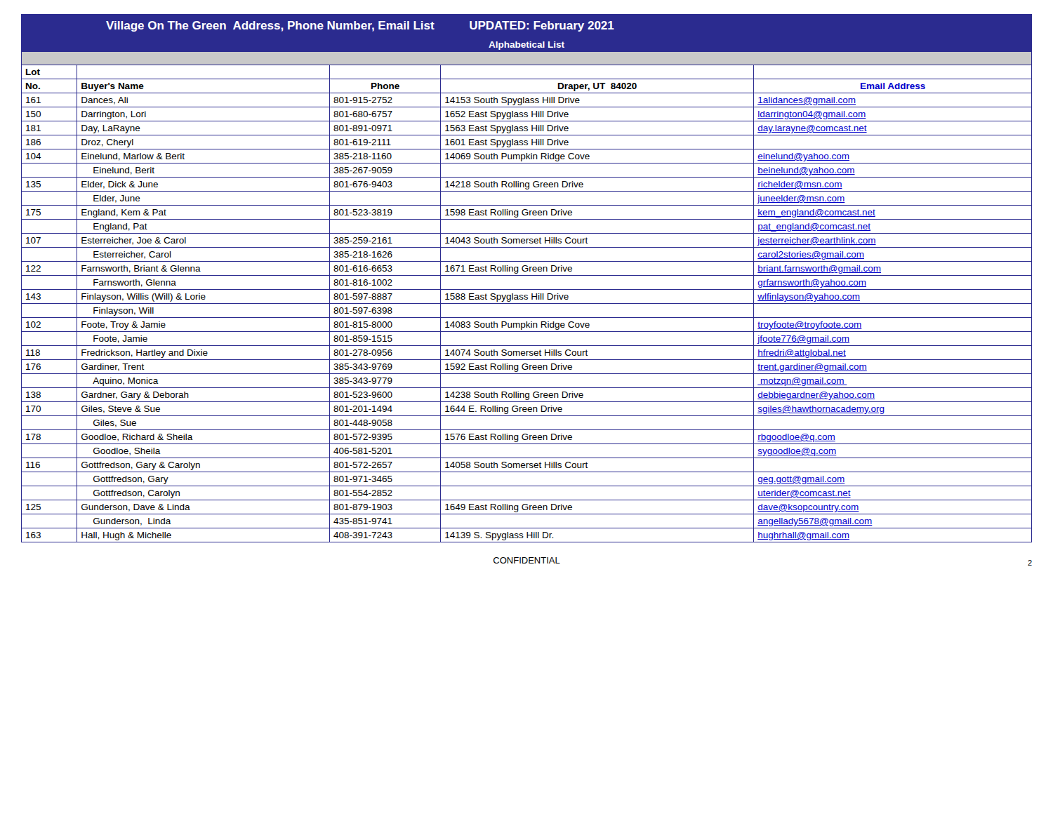| Village On The Green Address, Phone Number, Email List | UPDATED: February 2021 |
| Alphabetical List |
| Lot | | | | |
| No. | Buyer's Name | Phone | Draper, UT 84020 | Email Address |
| 161 | Dances, Ali | 801-915-2752 | 14153 South Spyglass Hill Drive | 1alidances@gmail.com |
| 150 | Darrington, Lori | 801-680-6757 | 1652 East Spyglass Hill Drive | ldarrington04@gmail.com |
| 181 | Day, LaRayne | 801-891-0971 | 1563 East Spyglass Hill Drive | day.larayne@comcast.net |
| 186 | Droz, Cheryl | 801-619-2111 | 1601 East Spyglass Hill Drive | |
| 104 | Einelund, Marlow & Berit | 385-218-1160 | 14069 South Pumpkin Ridge Cove | einelund@yahoo.com |
| | Einelund, Berit | 385-267-9059 | | beinelund@yahoo.com |
| 135 | Elder, Dick & June | 801-676-9403 | 14218 South Rolling Green Drive | richelder@msn.com |
| | Elder, June | | | juneelder@msn.com |
| 175 | England, Kem & Pat | 801-523-3819 | 1598 East Rolling Green Drive | kem_england@comcast.net |
| | England, Pat | | | pat_england@comcast.net |
| 107 | Esterreicher, Joe & Carol | 385-259-2161 | 14043 South Somerset Hills Court | jesterreicher@earthlink.com |
| | Esterreicher, Carol | 385-218-1626 | | carol2stories@gmail.com |
| 122 | Farnsworth, Briant & Glenna | 801-616-6653 | 1671 East Rolling Green Drive | briant.farnsworth@gmail.com |
| | Farnsworth, Glenna | 801-816-1002 | | grfarnsworth@yahoo.com |
| 143 | Finlayson, Willis (Will) & Lorie | 801-597-8887 | 1588 East Spyglass Hill Drive | wlfinlayson@yahoo.com |
| | Finlayson, Will | 801-597-6398 | | |
| 102 | Foote, Troy & Jamie | 801-815-8000 | 14083 South Pumpkin Ridge Cove | troyfoote@troyfoote.com |
| | Foote, Jamie | 801-859-1515 | | jfoote776@gmail.com |
| 118 | Fredrickson, Hartley and Dixie | 801-278-0956 | 14074 South Somerset Hills Court | hfredri@attglobal.net |
| 176 | Gardiner, Trent | 385-343-9769 | 1592 East Rolling Green Drive | trent.gardiner@gmail.com |
| | Aquino, Monica | 385-343-9779 | | motzqn@gmail.com |
| 138 | Gardner, Gary & Deborah | 801-523-9600 | 14238 South Rolling Green Drive | debbiegardner@yahoo.com |
| 170 | Giles, Steve & Sue | 801-201-1494 | 1644 E. Rolling Green Drive | sgiles@hawthornacademy.org |
| | Giles, Sue | 801-448-9058 | | |
| 178 | Goodloe, Richard & Sheila | 801-572-9395 | 1576 East Rolling Green Drive | rbgoodloe@q.com |
| | Goodloe, Sheila | 406-581-5201 | | sygoodloe@q.com |
| 116 | Gottfredson, Gary & Carolyn | 801-572-2657 | 14058 South Somerset Hills Court | |
| | Gottfredson, Gary | 801-971-3465 | | geg.gott@gmail.com |
| | Gottfredson, Carolyn | 801-554-2852 | | uterider@comcast.net |
| 125 | Gunderson, Dave & Linda | 801-879-1903 | 1649 East Rolling Green Drive | dave@ksopcountry.com |
| | Gunderson, Linda | 435-851-9741 | | angellady5678@gmail.com |
| 163 | Hall, Hugh & Michelle | 408-391-7243 | 14139 S. Spyglass Hill Dr. | hughrhall@gmail.com |
CONFIDENTIAL 2